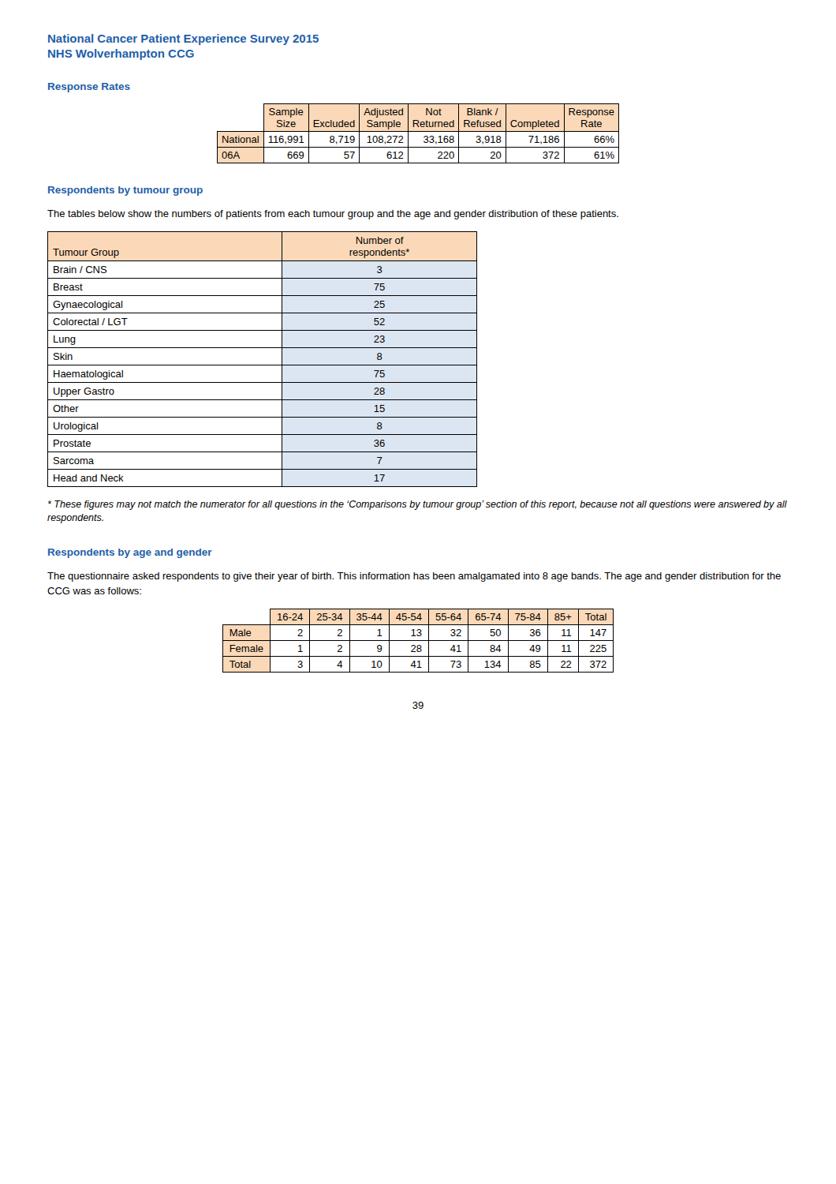National Cancer Patient Experience Survey 2015
NHS Wolverhampton CCG
Response Rates
| | Sample Size | Excluded | Adjusted Sample | Not Returned | Blank / Refused | Completed | Response Rate |
| --- | --- | --- | --- | --- | --- | --- | --- |
| National | 116,991 | 8,719 | 108,272 | 33,168 | 3,918 | 71,186 | 66% |
| 06A | 669 | 57 | 612 | 220 | 20 | 372 | 61% |
Respondents by tumour group
The tables below show the numbers of patients from each tumour group and the age and gender distribution of these patients.
| Tumour Group | Number of respondents* |
| --- | --- |
| Brain / CNS | 3 |
| Breast | 75 |
| Gynaecological | 25 |
| Colorectal / LGT | 52 |
| Lung | 23 |
| Skin | 8 |
| Haematological | 75 |
| Upper Gastro | 28 |
| Other | 15 |
| Urological | 8 |
| Prostate | 36 |
| Sarcoma | 7 |
| Head and Neck | 17 |
* These figures may not match the numerator for all questions in the ‘Comparisons by tumour group’ section of this report, because not all questions were answered by all respondents.
Respondents by age and gender
The questionnaire asked respondents to give their year of birth. This information has been amalgamated into 8 age bands. The age and gender distribution for the CCG was as follows:
| | 16-24 | 25-34 | 35-44 | 45-54 | 55-64 | 65-74 | 75-84 | 85+ | Total |
| --- | --- | --- | --- | --- | --- | --- | --- | --- | --- |
| Male | 2 | 2 | 1 | 13 | 32 | 50 | 36 | 11 | 147 |
| Female | 1 | 2 | 9 | 28 | 41 | 84 | 49 | 11 | 225 |
| Total | 3 | 4 | 10 | 41 | 73 | 134 | 85 | 22 | 372 |
39